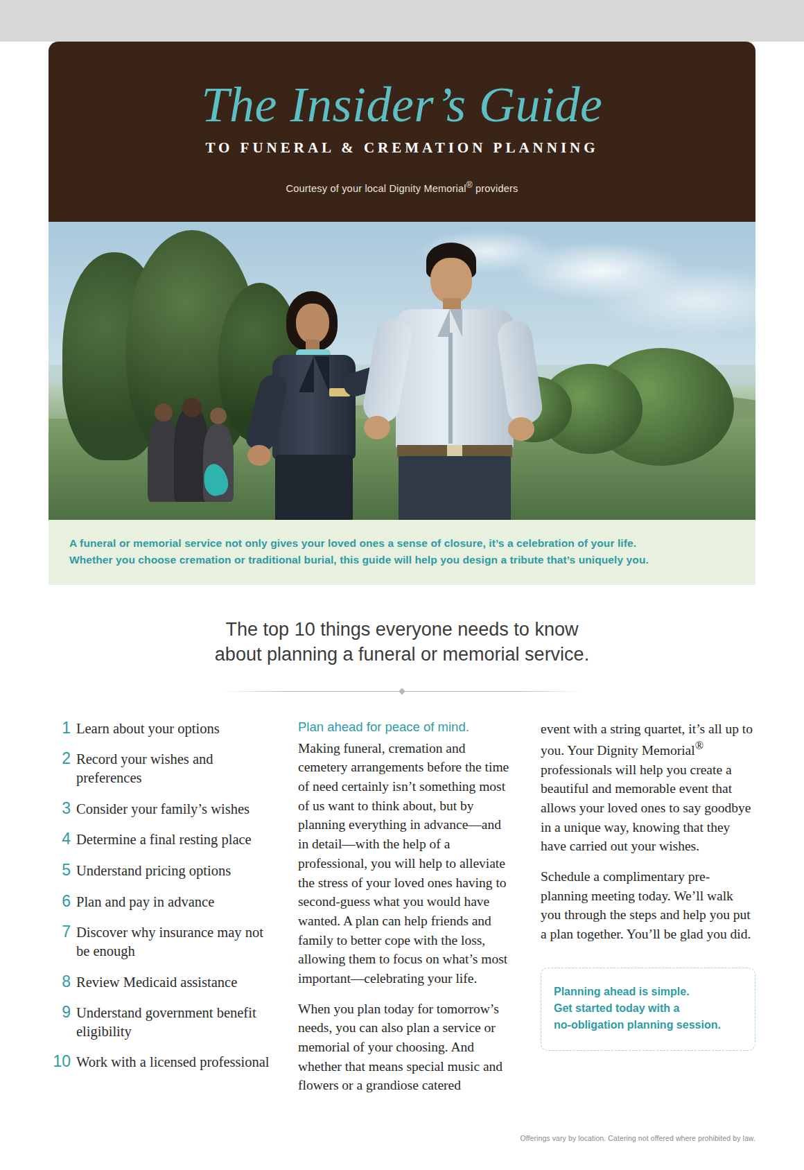The Insider’s Guide
to Funeral & Cremation Planning
Courtesy of your local Dignity Memorial® providers
A funeral or memorial service not only gives your loved ones a sense of closure, it’s a celebration of your life.
Whether you choose cremation or traditional burial, this guide will help you design a tribute that’s uniquely you.
The top 10 things everyone needs to know
about planning a funeral or memorial service.
Learn about your options
Record your wishes and preferences
Consider your family’s wishes
Determine a final resting place
Understand pricing options
Plan and pay in advance
Discover why insurance may not be enough
Review Medicaid assistance
Understand government benefit eligibility
Work with a licensed professional
Plan ahead for peace of mind.
Making funeral, cremation and cemetery arrangements before the time of need certainly isn’t something most of us want to think about, but by planning everything in advance—and in detail—with the help of a professional, you will help to alleviate the stress of your loved ones having to second-guess what you would have wanted. A plan can help friends and family to better cope with the loss, allowing them to focus on what’s most important—celebrating your life.
When you plan today for tomorrow’s needs, you can also plan a service or memorial of your choosing. And whether that means special music and flowers or a grandiose catered
event with a string quartet, it’s all up to you. Your Dignity Memorial® professionals will help you create a beautiful and memorable event that allows your loved ones to say goodbye in a unique way, knowing that they have carried out your wishes.
Schedule a complimentary pre-planning meeting today. We’ll walk you through the steps and help you put a plan together. You’ll be glad you did.
Planning ahead is simple.
Get started today with a
no-obligation planning session.
Offerings vary by location. Catering not offered where prohibited by law.